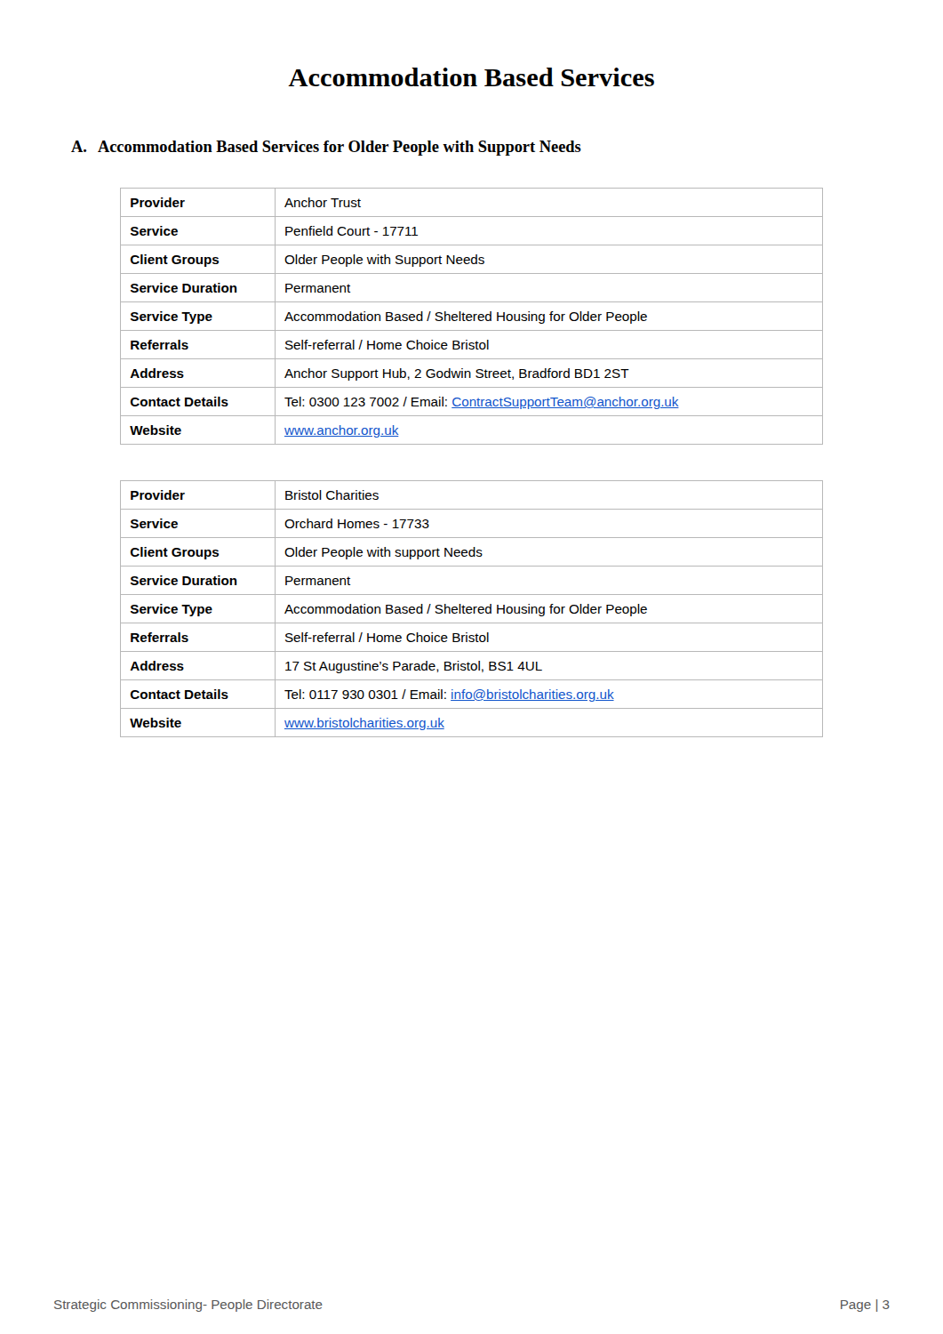Accommodation Based Services
A. Accommodation Based Services for Older People with Support Needs
| Provider | Anchor Trust |
| Service | Penfield Court - 17711 |
| Client Groups | Older People with Support Needs |
| Service Duration | Permanent |
| Service Type | Accommodation Based / Sheltered Housing for Older People |
| Referrals | Self-referral / Home Choice Bristol |
| Address | Anchor Support Hub, 2 Godwin Street, Bradford BD1 2ST |
| Contact Details | Tel: 0300 123 7002 / Email: ContractSupportTeam@anchor.org.uk |
| Website | www.anchor.org.uk |
| Provider | Bristol Charities |
| Service | Orchard Homes - 17733 |
| Client Groups | Older People with support Needs |
| Service Duration | Permanent |
| Service Type | Accommodation Based / Sheltered Housing for Older People |
| Referrals | Self-referral / Home Choice Bristol |
| Address | 17 St Augustine’s Parade, Bristol, BS1 4UL |
| Contact Details | Tel: 0117 930 0301 / Email: info@bristolcharities.org.uk |
| Website | www.bristolcharities.org.uk |
Strategic Commissioning- People Directorate Page | 3